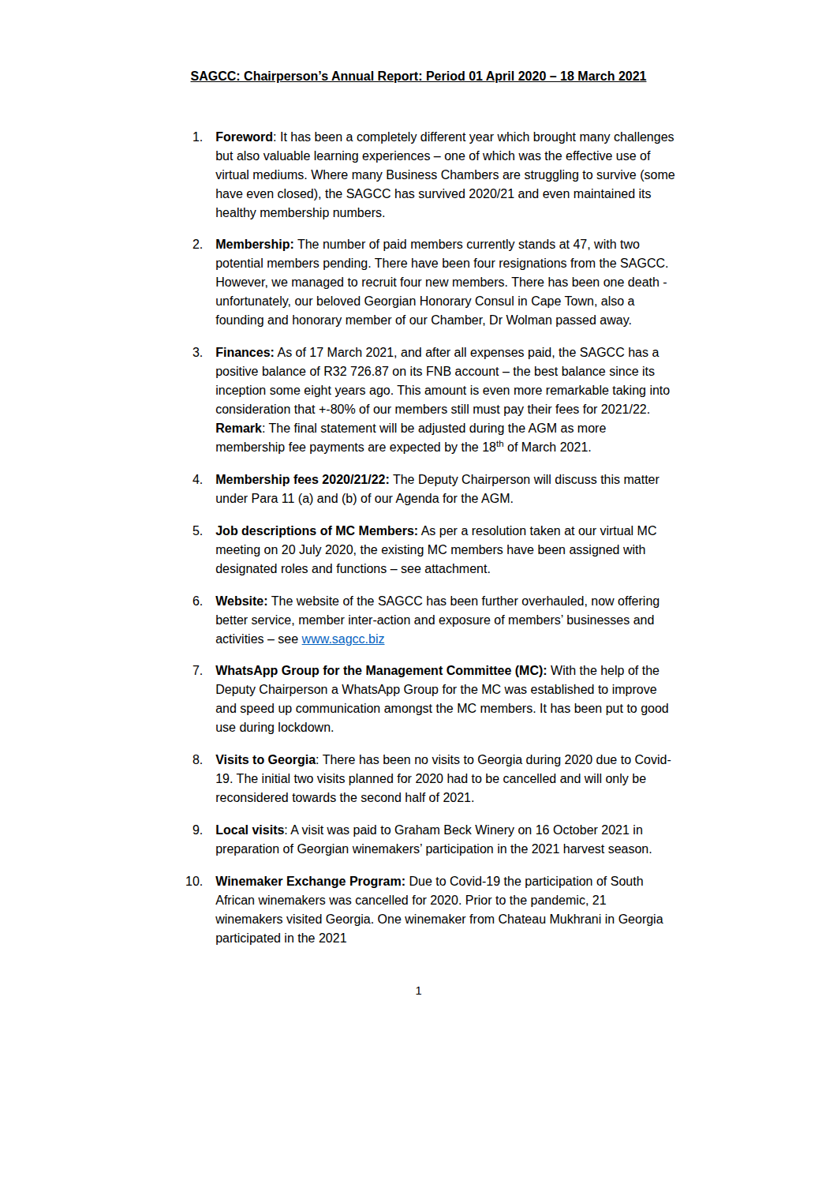SAGCC: Chairperson’s Annual Report: Period 01 April 2020 – 18 March 2021
Foreword: It has been a completely different year which brought many challenges but also valuable learning experiences – one of which was the effective use of virtual mediums. Where many Business Chambers are struggling to survive (some have even closed), the SAGCC has survived 2020/21 and even maintained its healthy membership numbers.
Membership: The number of paid members currently stands at 47, with two potential members pending. There have been four resignations from the SAGCC. However, we managed to recruit four new members. There has been one death - unfortunately, our beloved Georgian Honorary Consul in Cape Town, also a founding and honorary member of our Chamber, Dr Wolman passed away.
Finances: As of 17 March 2021, and after all expenses paid, the SAGCC has a positive balance of R32 726.87 on its FNB account – the best balance since its inception some eight years ago. This amount is even more remarkable taking into consideration that +-80% of our members still must pay their fees for 2021/22. Remark: The final statement will be adjusted during the AGM as more membership fee payments are expected by the 18th of March 2021.
Membership fees 2020/21/22: The Deputy Chairperson will discuss this matter under Para 11 (a) and (b) of our Agenda for the AGM.
Job descriptions of MC Members: As per a resolution taken at our virtual MC meeting on 20 July 2020, the existing MC members have been assigned with designated roles and functions – see attachment.
Website: The website of the SAGCC has been further overhauled, now offering better service, member inter-action and exposure of members’ businesses and activities – see www.sagcc.biz
WhatsApp Group for the Management Committee (MC): With the help of the Deputy Chairperson a WhatsApp Group for the MC was established to improve and speed up communication amongst the MC members. It has been put to good use during lockdown.
Visits to Georgia: There has been no visits to Georgia during 2020 due to Covid-19. The initial two visits planned for 2020 had to be cancelled and will only be reconsidered towards the second half of 2021.
Local visits: A visit was paid to Graham Beck Winery on 16 October 2021 in preparation of Georgian winemakers’ participation in the 2021 harvest season.
Winemaker Exchange Program: Due to Covid-19 the participation of South African winemakers was cancelled for 2020. Prior to the pandemic, 21 winemakers visited Georgia. One winemaker from Chateau Mukhrani in Georgia participated in the 2021
1